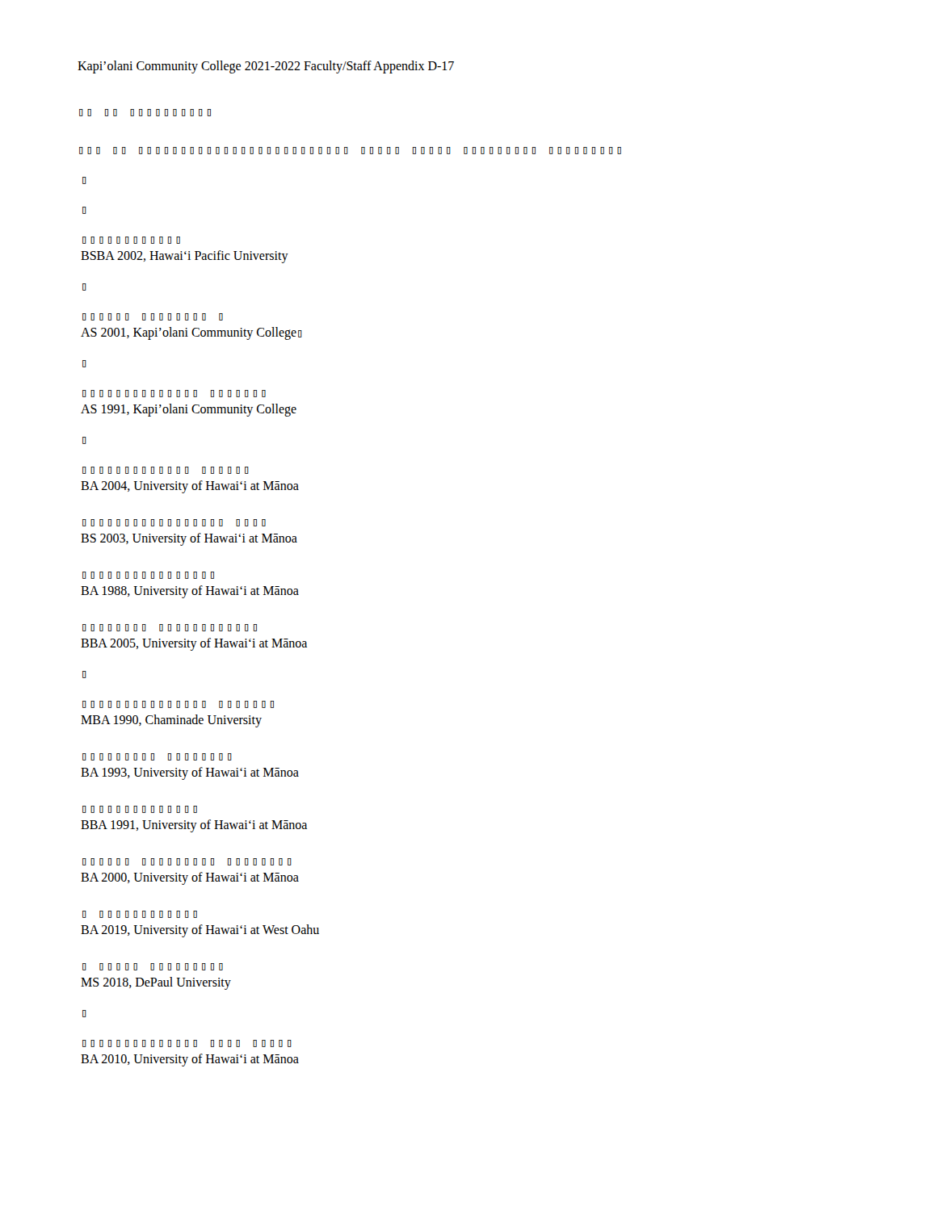Kapi’olani Community College 2021-2022 Faculty/Staff Appendix D-17
BSBA 2002, Hawai‘i Pacific University
AS 2001, Kapi’olani Community College
AS 1991, Kapi’olani Community College
BA 2004, University of Hawai‘i at Mānoa
BS 2003, University of Hawai‘i at Mānoa
BA 1988, University of Hawai‘i at Mānoa
BBA 2005, University of Hawai‘i at Mānoa
MBA 1990, Chaminade University
BA 1993, University of Hawai‘i at Mānoa
BBA 1991, University of Hawai‘i at Mānoa
BA 2000, University of Hawai‘i at Mānoa
BA 2019, University of Hawai‘i at West Oahu
MS 2018, DePaul University
BA 2010, University of Hawai‘i at Mānoa